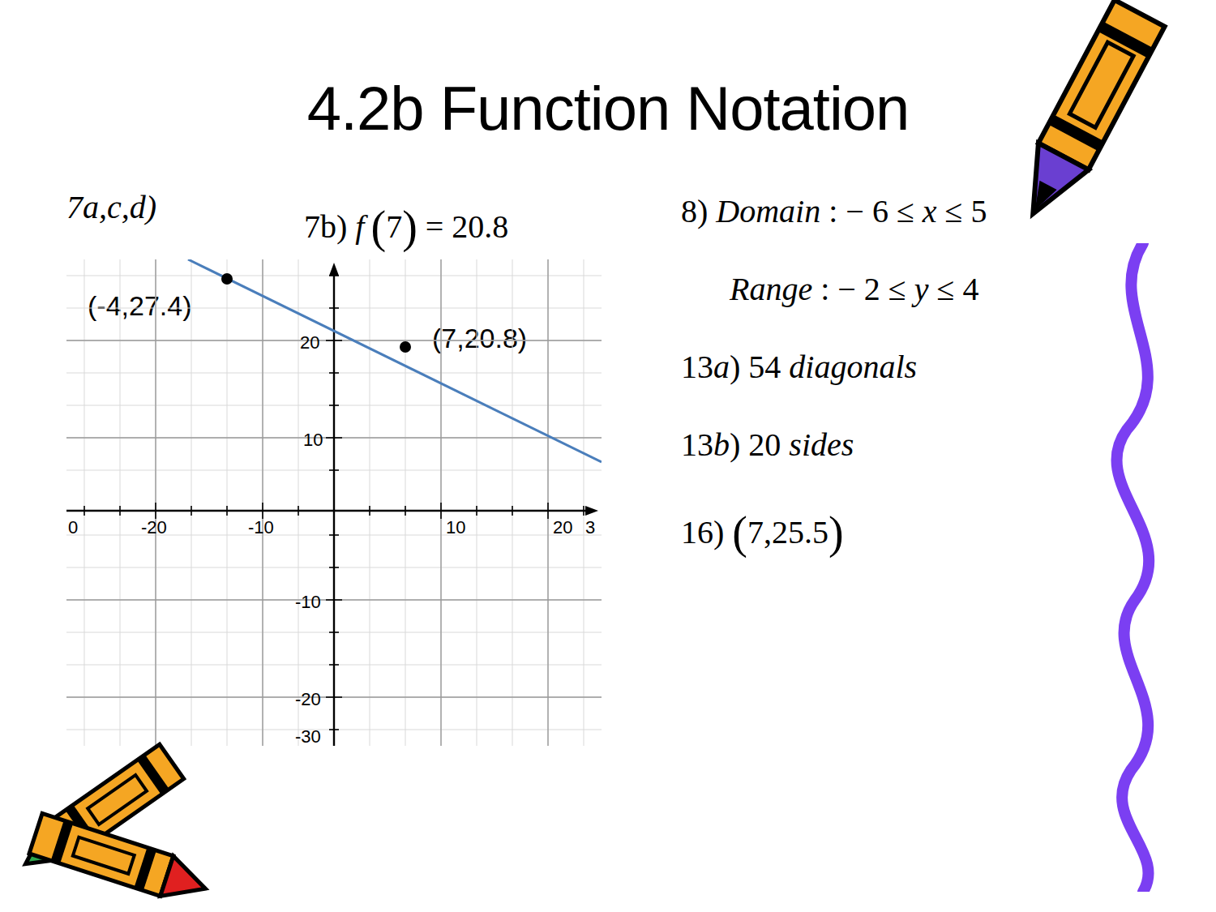4.2b Function Notation
7a,c,d)
7b) f (7) = 20.8
(-4,27.4)
(7,20.8)
0 -20 -10 10 20 3 20 10 -10 -20 -30
8) Domain : − 6 ≤ x ≤ 5
Range : − 2 ≤ y ≤ 4
13a) 54 diagonals
13b) 20 sides
16) (7,25.5)